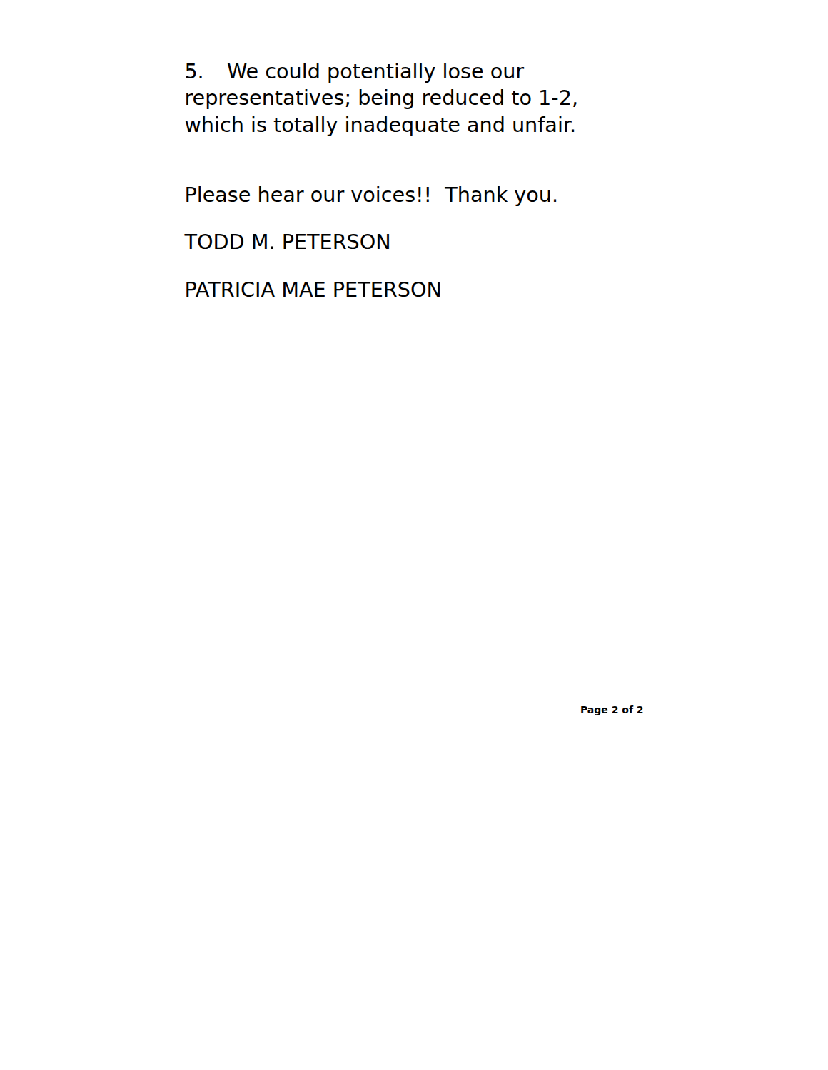5. We could potentially lose our representatives; being reduced to 1-2, which is totally inadequate and unfair.
Please hear our voices!! Thank you.
TODD M. PETERSON
PATRICIA MAE PETERSON
Page 2 of 2